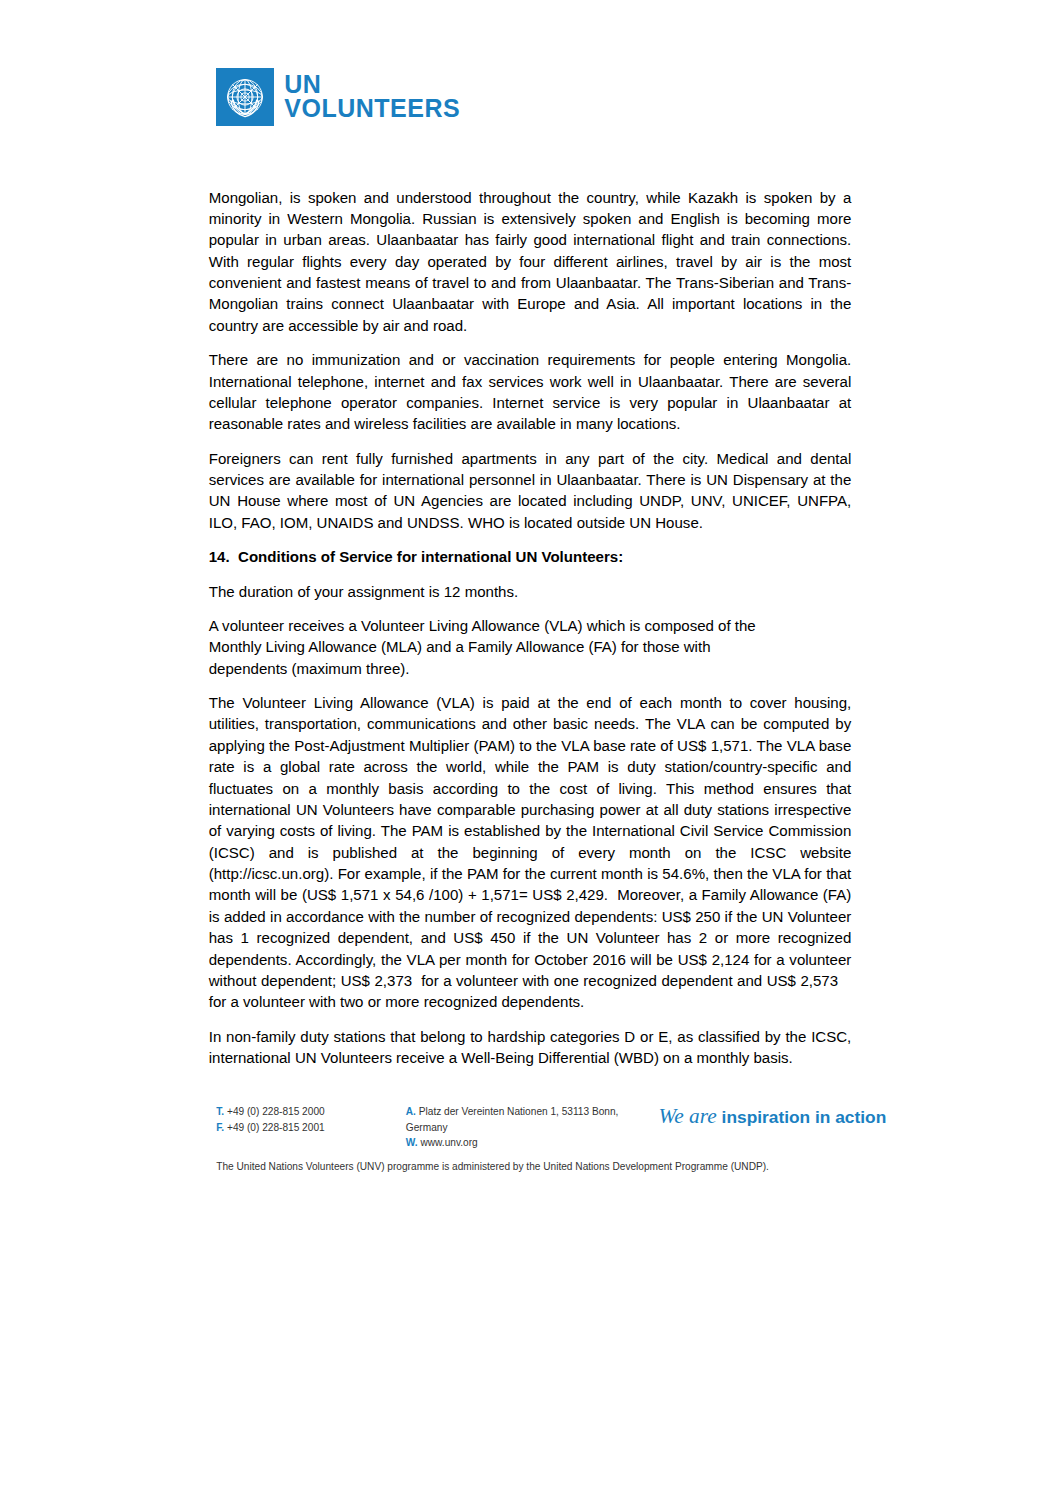UN VOLUNTEERS
Mongolian, is spoken and understood throughout the country, while Kazakh is spoken by a minority in Western Mongolia. Russian is extensively spoken and English is becoming more popular in urban areas. Ulaanbaatar has fairly good international flight and train connections. With regular flights every day operated by four different airlines, travel by air is the most convenient and fastest means of travel to and from Ulaanbaatar. The Trans-Siberian and Trans-Mongolian trains connect Ulaanbaatar with Europe and Asia. All important locations in the country are accessible by air and road.
There are no immunization and or vaccination requirements for people entering Mongolia. International telephone, internet and fax services work well in Ulaanbaatar. There are several cellular telephone operator companies. Internet service is very popular in Ulaanbaatar at reasonable rates and wireless facilities are available in many locations.
Foreigners can rent fully furnished apartments in any part of the city. Medical and dental services are available for international personnel in Ulaanbaatar. There is UN Dispensary at the UN House where most of UN Agencies are located including UNDP, UNV, UNICEF, UNFPA, ILO, FAO, IOM, UNAIDS and UNDSS. WHO is located outside UN House.
14. Conditions of Service for international UN Volunteers:
The duration of your assignment is 12 months.
A volunteer receives a Volunteer Living Allowance (VLA) which is composed of the
Monthly Living Allowance (MLA) and a Family Allowance (FA) for those with
dependents (maximum three).
The Volunteer Living Allowance (VLA) is paid at the end of each month to cover housing, utilities, transportation, communications and other basic needs. The VLA can be computed by applying the Post-Adjustment Multiplier (PAM) to the VLA base rate of US$ 1,571. The VLA base rate is a global rate across the world, while the PAM is duty station/country-specific and fluctuates on a monthly basis according to the cost of living. This method ensures that international UN Volunteers have comparable purchasing power at all duty stations irrespective of varying costs of living. The PAM is established by the International Civil Service Commission (ICSC) and is published at the beginning of every month on the ICSC website (http://icsc.un.org). For example, if the PAM for the current month is 54.6%, then the VLA for that month will be (US$ 1,571 x 54,6 /100) + 1,571= US$ 2,429. Moreover, a Family Allowance (FA) is added in accordance with the number of recognized dependents: US$ 250 if the UN Volunteer has 1 recognized dependent, and US$ 450 if the UN Volunteer has 2 or more recognized dependents. Accordingly, the VLA per month for October 2016 will be US$ 2,124 for a volunteer without dependent; US$ 2,373 for a volunteer with one recognized dependent and US$ 2,573 for a volunteer with two or more recognized dependents.
In non-family duty stations that belong to hardship categories D or E, as classified by the ICSC, international UN Volunteers receive a Well-Being Differential (WBD) on a monthly basis.
T. +49 (0) 228-815 2000
F. +49 (0) 228-815 2001
A. Platz der Vereinten Nationen 1, 53113 Bonn, Germany
W. www.unv.org
We are inspiration in action
The United Nations Volunteers (UNV) programme is administered by the United Nations Development Programme (UNDP).